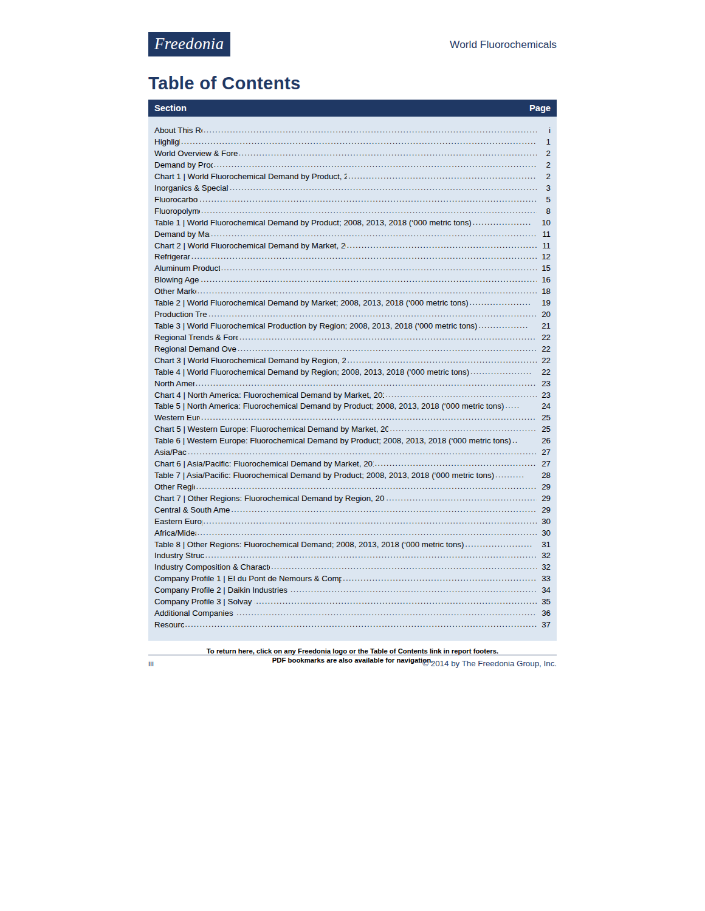Freedonia
World Fluorochemicals
Table of Contents
Section Page
About This Report.......................................................................................................................................................... i
Highlights......................................................................................................................................................................... 1
World Overview & Forecasts............................................................................................................................. 2
Demand by Product....................................................................................................................................... 2
Chart 1 | World Fluorochemical Demand by Product, 2013..................................................................... 2
Inorganics & Specialties.............................................................................................................................. 3
Fluorocarbons.............................................................................................................................................. 5
Fluoropolymers............................................................................................................................................ 8
Table 1 | World Fluorochemical Demand by Product; 2008, 2013, 2018 (‘000 metric tons).................... 10
Demand by Market......................................................................................................................................... 11
Chart 2 | World Fluorochemical Demand by Market, 2013..................................................................... 11
Refrigerants................................................................................................................................................. 12
Aluminum Production................................................................................................................................... 15
Blowing Agents............................................................................................................................................ 16
Other Markets.............................................................................................................................................. 18
Table 2 | World Fluorochemical Demand by Market; 2008, 2013, 2018 (‘000 metric tons)..................... 19
Production Trends........................................................................................................................................... 20
Table 3 | World Fluorochemical Production by Region; 2008, 2013, 2018 (‘000 metric tons)................. 21
Regional Trends & Forecasts.............................................................................................................................. 22
Regional Demand Overview............................................................................................................................. 22
Chart 3 | World Fluorochemical Demand by Region, 2013..................................................................... 22
Table 4 | World Fluorochemical Demand by Region; 2008, 2013, 2018 (‘000 metric tons)..................... 22
North America..................................................................................................................................................... 23
Chart 4 | North America: Fluorochemical Demand by Market, 2013..................................................... 23
Table 5 | North America: Fluorochemical Demand by Product; 2008, 2013, 2018 (‘000 metric tons)..... 24
Western Europe.................................................................................................................................................. 25
Chart 5 | Western Europe: Fluorochemical Demand by Market, 2013.................................................... 25
Table 6 | Western Europe: Fluorochemical Demand by Product; 2008, 2013, 2018 (‘000 metric tons).. 26
Asia/Pacific.......................................................................................................................................................... 27
Chart 6 | Asia/Pacific: Fluorochemical Demand by Market, 2013......................................................... 27
Table 7 | Asia/Pacific: Fluorochemical Demand by Product; 2008, 2013, 2018 (‘000 metric tons).......... 28
Other Regions..................................................................................................................................................... 29
Chart 7 | Other Regions: Fluorochemical Demand by Region, 2013..................................................... 29
Central & South America.............................................................................................................................. 29
Eastern Europe............................................................................................................................................ 30
Africa/Mideast.............................................................................................................................................. 30
Table 8 | Other Regions: Fluorochemical Demand; 2008, 2013, 2018 (‘000 metric tons)....................... 31
Industry Structure................................................................................................................................................. 32
Industry Composition & Characteristics............................................................................................................. 32
Company Profile 1 | EI du Pont de Nemours & Company....................................................................... 33
Company Profile 2 | Daikin Industries Ltd........................................................................................... 34
Company Profile 3 | Solvay SA......................................................................................................... 35
Additional Companies Cited.............................................................................................................................. 36
Resources............................................................................................................................................................. 37
To return here, click on any Freedonia logo or the Table of Contents link in report footers.
PDF bookmarks are also available for navigation.
iii
© 2014 by The Freedonia Group, Inc.